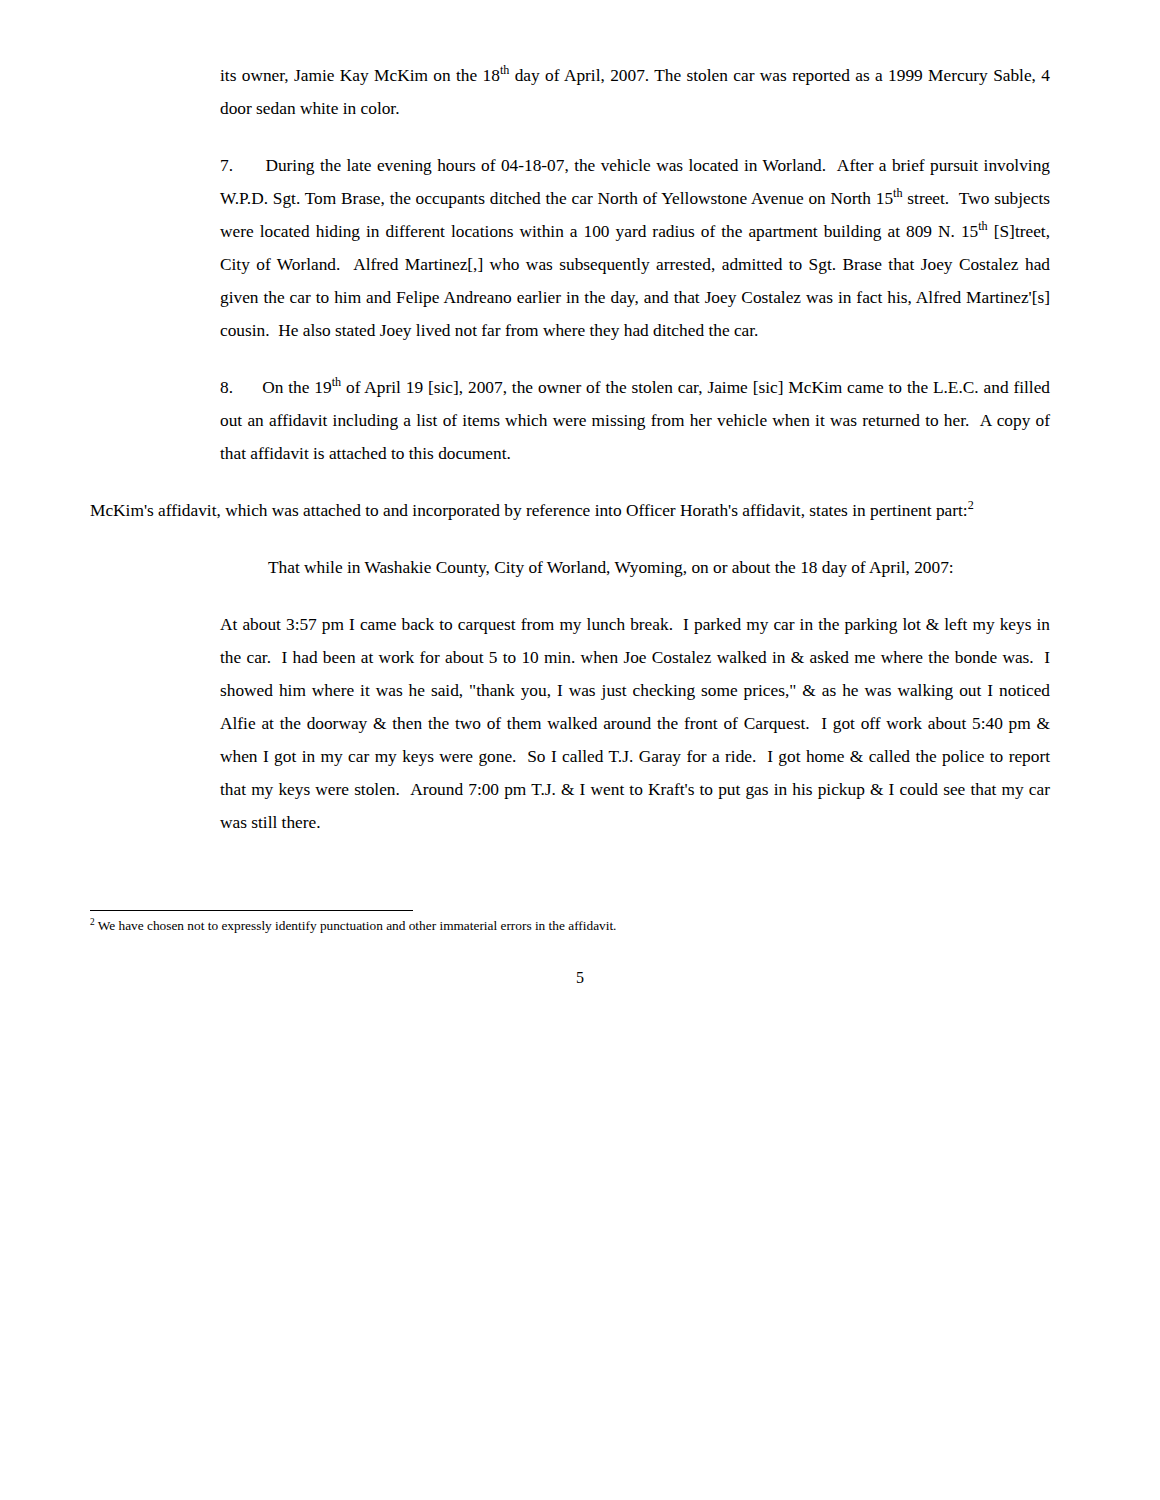its owner, Jamie Kay McKim on the 18th day of April, 2007. The stolen car was reported as a 1999 Mercury Sable, 4 door sedan white in color.
7. During the late evening hours of 04-18-07, the vehicle was located in Worland. After a brief pursuit involving W.P.D. Sgt. Tom Brase, the occupants ditched the car North of Yellowstone Avenue on North 15th street. Two subjects were located hiding in different locations within a 100 yard radius of the apartment building at 809 N. 15th [S]treet, City of Worland. Alfred Martinez[,] who was subsequently arrested, admitted to Sgt. Brase that Joey Costalez had given the car to him and Felipe Andreano earlier in the day, and that Joey Costalez was in fact his, Alfred Martinez'[s] cousin. He also stated Joey lived not far from where they had ditched the car.
8. On the 19th of April 19 [sic], 2007, the owner of the stolen car, Jaime [sic] McKim came to the L.E.C. and filled out an affidavit including a list of items which were missing from her vehicle when it was returned to her. A copy of that affidavit is attached to this document.
McKim's affidavit, which was attached to and incorporated by reference into Officer Horath's affidavit, states in pertinent part:2
That while in Washakie County, City of Worland, Wyoming, on or about the 18 day of April, 2007:
At about 3:57 pm I came back to carquest from my lunch break. I parked my car in the parking lot & left my keys in the car. I had been at work for about 5 to 10 min. when Joe Costalez walked in & asked me where the bonde was. I showed him where it was he said, "thank you, I was just checking some prices," & as he was walking out I noticed Alfie at the doorway & then the two of them walked around the front of Carquest. I got off work about 5:40 pm & when I got in my car my keys were gone. So I called T.J. Garay for a ride. I got home & called the police to report that my keys were stolen. Around 7:00 pm T.J. & I went to Kraft's to put gas in his pickup & I could see that my car was still there.
2 We have chosen not to expressly identify punctuation and other immaterial errors in the affidavit.
5